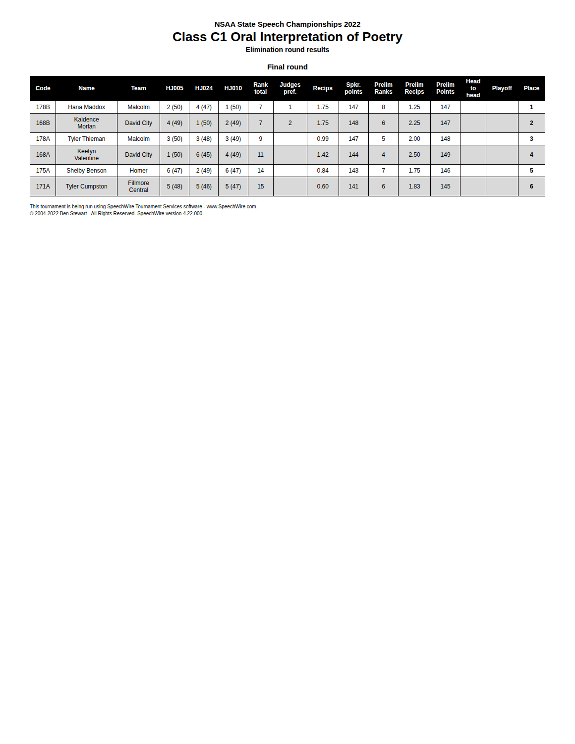NSAA State Speech Championships 2022
Class C1 Oral Interpretation of Poetry
Elimination round results
Final round
| Code | Name | Team | HJ005 | HJ024 | HJ010 | Rank total | Judges pref. | Recips | Spkr. points | Prelim Ranks | Prelim Recips | Prelim Points | Head to head | Playoff | Place |
| --- | --- | --- | --- | --- | --- | --- | --- | --- | --- | --- | --- | --- | --- | --- | --- |
| 178B | Hana Maddox | Malcolm | 2 (50) | 4 (47) | 1 (50) | 7 | 1 | 1.75 | 147 | 8 | 1.25 | 147 | | | 1 |
| 168B | Kaidence Morlan | David City | 4 (49) | 1 (50) | 2 (49) | 7 | 2 | 1.75 | 148 | 6 | 2.25 | 147 | | | 2 |
| 178A | Tyler Thieman | Malcolm | 3 (50) | 3 (48) | 3 (49) | 9 | | 0.99 | 147 | 5 | 2.00 | 148 | | | 3 |
| 168A | Keetyn Valentine | David City | 1 (50) | 6 (45) | 4 (49) | 11 | | 1.42 | 144 | 4 | 2.50 | 149 | | | 4 |
| 175A | Shelby Benson | Homer | 6 (47) | 2 (49) | 6 (47) | 14 | | 0.84 | 143 | 7 | 1.75 | 146 | | | 5 |
| 171A | Tyler Cumpston | Fillmore Central | 5 (48) | 5 (46) | 5 (47) | 15 | | 0.60 | 141 | 6 | 1.83 | 145 | | | 6 |
This tournament is being run using SpeechWire Tournament Services software - www.SpeechWire.com.
© 2004-2022 Ben Stewart - All Rights Reserved. SpeechWire version 4.22.000.